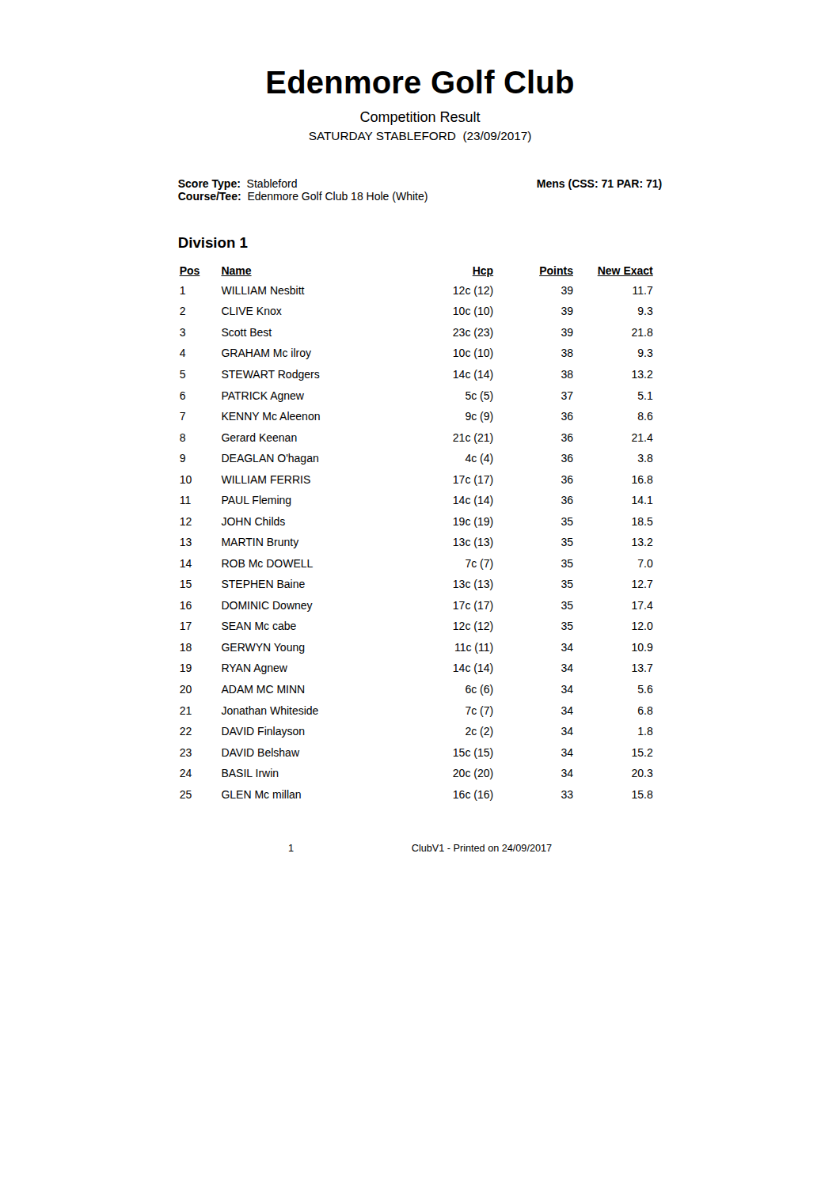Edenmore Golf Club
Competition Result
SATURDAY STABLEFORD (23/09/2017)
Score Type: Stableford Mens (CSS: 71 PAR: 71)
Course/Tee: Edenmore Golf Club 18 Hole (White)
Division 1
| Pos | Name | Hcp | Points | New Exact |
| --- | --- | --- | --- | --- |
| 1 | WILLIAM Nesbitt | 12c (12) | 39 | 11.7 |
| 2 | CLIVE Knox | 10c (10) | 39 | 9.3 |
| 3 | Scott Best | 23c (23) | 39 | 21.8 |
| 4 | GRAHAM Mc ilroy | 10c (10) | 38 | 9.3 |
| 5 | STEWART Rodgers | 14c (14) | 38 | 13.2 |
| 6 | PATRICK Agnew | 5c (5) | 37 | 5.1 |
| 7 | KENNY Mc Aleenon | 9c (9) | 36 | 8.6 |
| 8 | Gerard Keenan | 21c (21) | 36 | 21.4 |
| 9 | DEAGLAN O'hagan | 4c (4) | 36 | 3.8 |
| 10 | WILLIAM FERRIS | 17c (17) | 36 | 16.8 |
| 11 | PAUL Fleming | 14c (14) | 36 | 14.1 |
| 12 | JOHN Childs | 19c (19) | 35 | 18.5 |
| 13 | MARTIN Brunty | 13c (13) | 35 | 13.2 |
| 14 | ROB Mc DOWELL | 7c (7) | 35 | 7.0 |
| 15 | STEPHEN Baine | 13c (13) | 35 | 12.7 |
| 16 | DOMINIC Downey | 17c (17) | 35 | 17.4 |
| 17 | SEAN Mc cabe | 12c (12) | 35 | 12.0 |
| 18 | GERWYN Young | 11c (11) | 34 | 10.9 |
| 19 | RYAN Agnew | 14c (14) | 34 | 13.7 |
| 20 | ADAM MC MINN | 6c (6) | 34 | 5.6 |
| 21 | Jonathan Whiteside | 7c (7) | 34 | 6.8 |
| 22 | DAVID Finlayson | 2c (2) | 34 | 1.8 |
| 23 | DAVID Belshaw | 15c (15) | 34 | 15.2 |
| 24 | BASIL Irwin | 20c (20) | 34 | 20.3 |
| 25 | GLEN Mc millan | 16c (16) | 33 | 15.8 |
1 ClubV1 - Printed on 24/09/2017